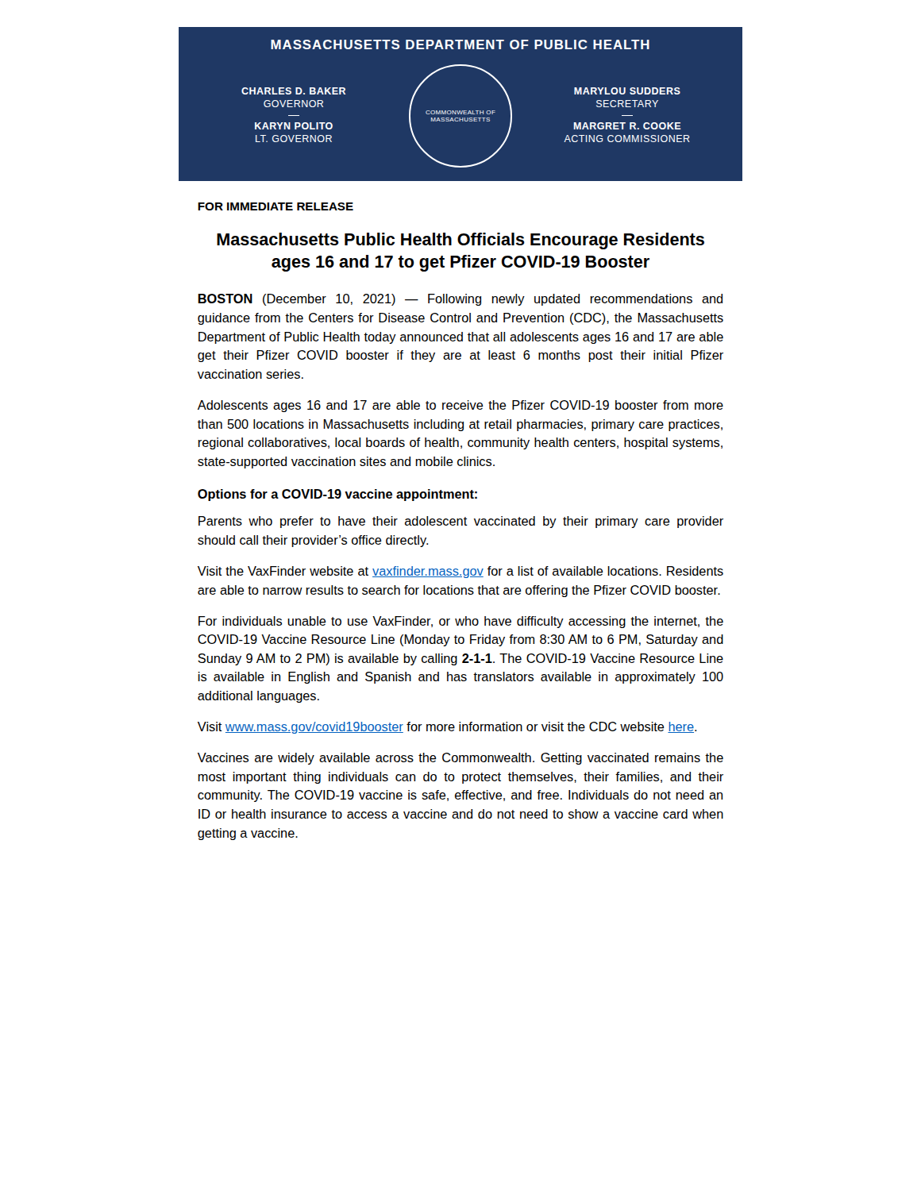Massachusetts Department of Public Health
Charles D. Baker
Governor
Karyn Polito
Lt. Governor
Commonwealth of Massachusetts
Marylou Sudders
Secretary
Margret R. Cooke
Acting Commissioner
FOR IMMEDIATE RELEASE
Massachusetts Public Health Officials Encourage Residents
ages 16 and 17 to get Pfizer COVID-19 Booster
BOSTON (December 10, 2021) — Following newly updated recommendations and guidance from the Centers for Disease Control and Prevention (CDC), the Massachusetts Department of Public Health today announced that all adolescents ages 16 and 17 are able get their Pfizer COVID booster if they are at least 6 months post their initial Pfizer vaccination series.
Adolescents ages 16 and 17 are able to receive the Pfizer COVID-19 booster from more than 500 locations in Massachusetts including at retail pharmacies, primary care practices, regional collaboratives, local boards of health, community health centers, hospital systems, state-supported vaccination sites and mobile clinics.
Options for a COVID-19 vaccine appointment:
Parents who prefer to have their adolescent vaccinated by their primary care provider should call their provider’s office directly.
Visit the VaxFinder website at vaxfinder.mass.gov for a list of available locations. Residents are able to narrow results to search for locations that are offering the Pfizer COVID booster.
For individuals unable to use VaxFinder, or who have difficulty accessing the internet, the COVID-19 Vaccine Resource Line (Monday to Friday from 8:30 AM to 6 PM, Saturday and Sunday 9 AM to 2 PM) is available by calling 2-1-1. The COVID-19 Vaccine Resource Line is available in English and Spanish and has translators available in approximately 100 additional languages.
Visit www.mass.gov/covid19booster for more information or visit the CDC website here.
Vaccines are widely available across the Commonwealth. Getting vaccinated remains the most important thing individuals can do to protect themselves, their families, and their community. The COVID-19 vaccine is safe, effective, and free. Individuals do not need an ID or health insurance to access a vaccine and do not need to show a vaccine card when getting a vaccine.